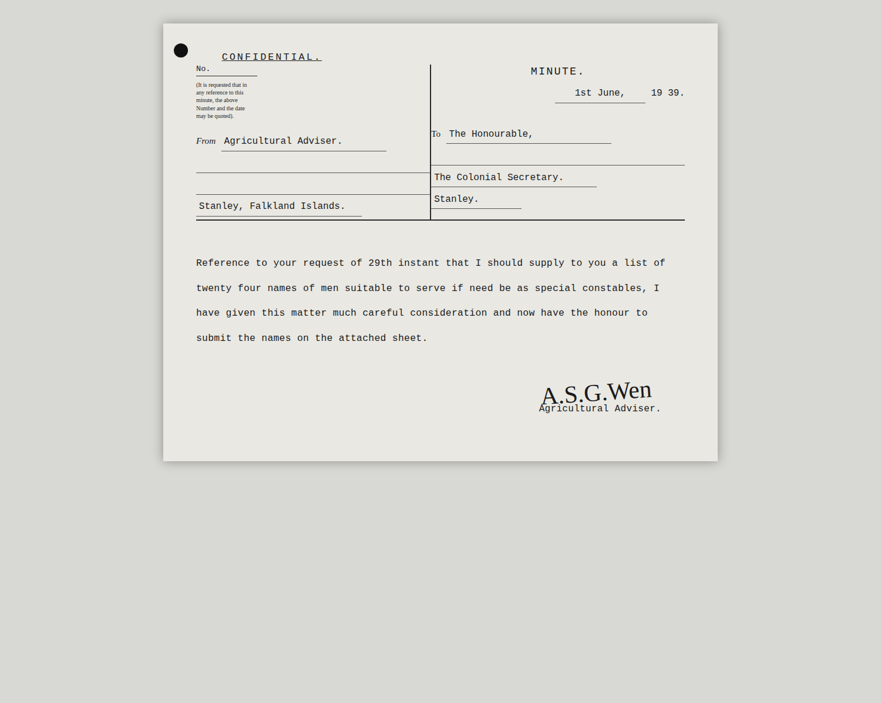CONFIDENTIAL.
| No. (It is requested that in any reference to this minute, the above Number and the date may be quoted). From Agricultural Adviser. Stanley, Falkland Islands. | MINUTE. 1st June, 19 39. To The Honourable, The Colonial Secretary. Stanley. |
Reference to your request of 29th instant that I should supply to you a list of twenty four names of men suitable to serve if need be as special constables, I have given this matter much careful consideration and now have the honour to submit the names on the attached sheet.
A.S.G.Wen Agricultural Adviser.